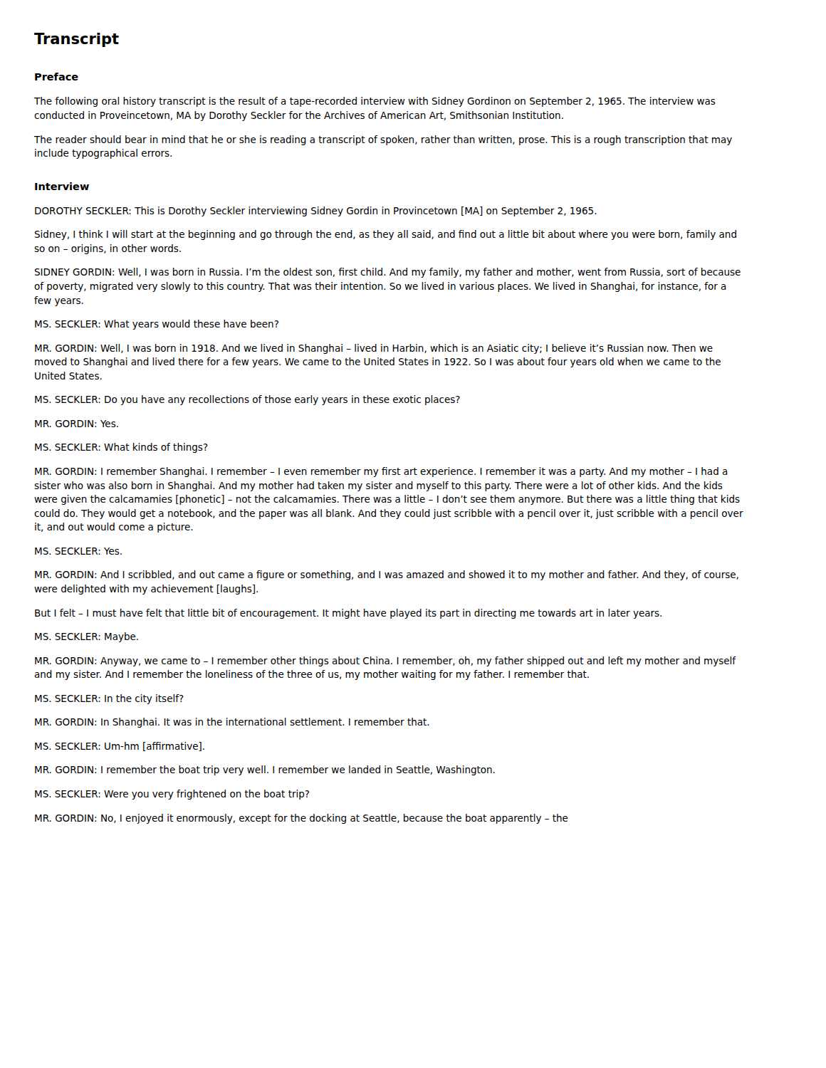Transcript
Preface
The following oral history transcript is the result of a tape-recorded interview with Sidney Gordinon on September 2, 1965. The interview was conducted in Proveincetown, MA by Dorothy Seckler for the Archives of American Art, Smithsonian Institution.
The reader should bear in mind that he or she is reading a transcript of spoken, rather than written, prose. This is a rough transcription that may include typographical errors.
Interview
DOROTHY SECKLER: This is Dorothy Seckler interviewing Sidney Gordin in Provincetown [MA] on September 2, 1965.
Sidney, I think I will start at the beginning and go through the end, as they all said, and find out a little bit about where you were born, family and so on – origins, in other words.
SIDNEY GORDIN: Well, I was born in Russia. I’m the oldest son, first child. And my family, my father and mother, went from Russia, sort of because of poverty, migrated very slowly to this country. That was their intention. So we lived in various places. We lived in Shanghai, for instance, for a few years.
MS. SECKLER: What years would these have been?
MR. GORDIN: Well, I was born in 1918. And we lived in Shanghai – lived in Harbin, which is an Asiatic city; I believe it’s Russian now. Then we moved to Shanghai and lived there for a few years. We came to the United States in 1922. So I was about four years old when we came to the United States.
MS. SECKLER: Do you have any recollections of those early years in these exotic places?
MR. GORDIN: Yes.
MS. SECKLER: What kinds of things?
MR. GORDIN: I remember Shanghai. I remember – I even remember my first art experience. I remember it was a party. And my mother – I had a sister who was also born in Shanghai. And my mother had taken my sister and myself to this party. There were a lot of other kids. And the kids were given the calcamamies [phonetic] – not the calcamamies. There was a little – I don’t see them anymore. But there was a little thing that kids could do. They would get a notebook, and the paper was all blank. And they could just scribble with a pencil over it, just scribble with a pencil over it, and out would come a picture.
MS. SECKLER: Yes.
MR. GORDIN: And I scribbled, and out came a figure or something, and I was amazed and showed it to my mother and father. And they, of course, were delighted with my achievement [laughs].
But I felt – I must have felt that little bit of encouragement. It might have played its part in directing me towards art in later years.
MS. SECKLER: Maybe.
MR. GORDIN: Anyway, we came to – I remember other things about China. I remember, oh, my father shipped out and left my mother and myself and my sister. And I remember the loneliness of the three of us, my mother waiting for my father. I remember that.
MS. SECKLER: In the city itself?
MR. GORDIN: In Shanghai. It was in the international settlement. I remember that.
MS. SECKLER: Um-hm [affirmative].
MR. GORDIN: I remember the boat trip very well. I remember we landed in Seattle, Washington.
MS. SECKLER: Were you very frightened on the boat trip?
MR. GORDIN: No, I enjoyed it enormously, except for the docking at Seattle, because the boat apparently – the